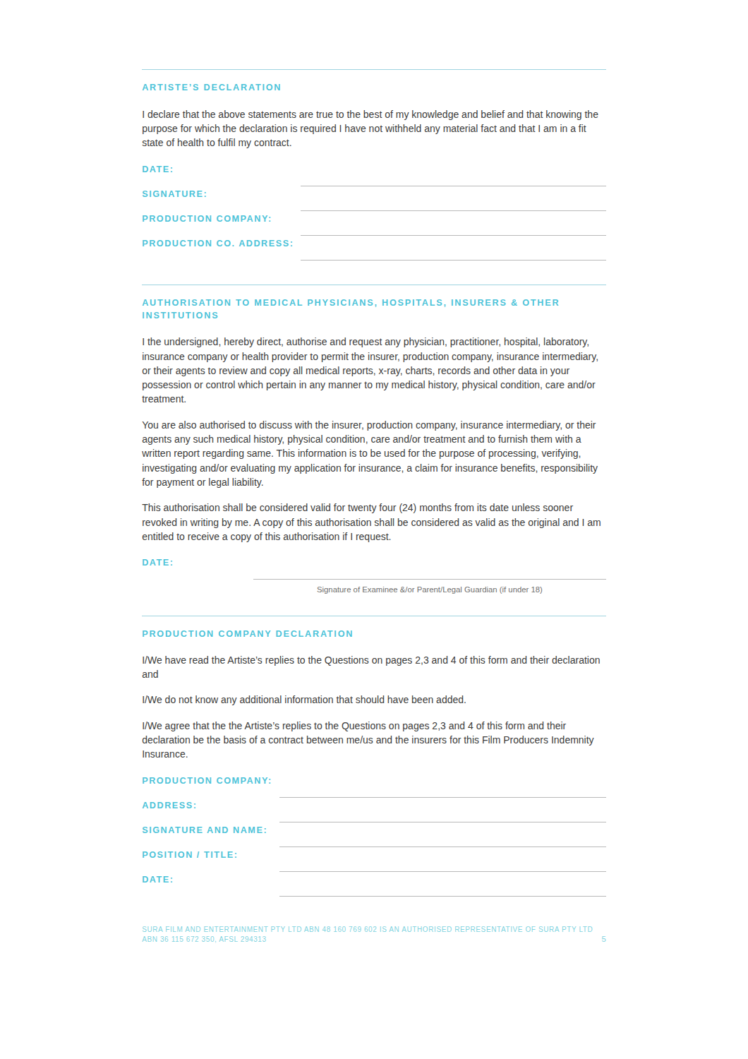Artiste’s Declaration
I declare that the above statements are true to the best of my knowledge and belief and that knowing the purpose for which the declaration is required I have not withheld any material fact and that I am in a fit state of health to fulfil my contract.
| Date: | |
| Signature: | |
| Production Company: | |
| Production Co. Address: | |
Authorisation to Medical Physicians, Hospitals, Insurers & Other Institutions
I the undersigned, hereby direct, authorise and request any physician, practitioner, hospital, laboratory, insurance company or health provider to permit the insurer, production company, insurance intermediary, or their agents to review and copy all medical reports, x-ray, charts, records and other data in your possession or control which pertain in any manner to my medical history, physical condition, care and/or treatment.
You are also authorised to discuss with the insurer, production company, insurance intermediary, or their agents any such medical history, physical condition, care and/or treatment and to furnish them with a written report regarding same. This information is to be used for the purpose of processing, verifying, investigating and/or evaluating my application for insurance, a claim for insurance benefits, responsibility for payment or legal liability.
This authorisation shall be considered valid for twenty four (24) months from its date unless sooner revoked in writing by me. A copy of this authorisation shall be considered as valid as the original and I am entitled to receive a copy of this authorisation if I request.
| Date: | |
Signature of Examinee &/or Parent/Legal Guardian (if under 18)
Production Company Declaration
I/We have read the Artiste’s replies to the Questions on pages 2,3 and 4 of this form and their declaration and
I/We do not know any additional information that should have been added.
I/We agree that the the Artiste’s replies to the Questions on pages 2,3 and 4 of this form and their declaration be the basis of a contract between me/us and the insurers for this Film Producers Indemnity Insurance.
| Production Company: | |
| Address: | |
| Signature and Name: | |
| Position / Title: | |
| Date: | |
Sura Film and Entertainment Pty Ltd ABN 48 160 769 602 is an Authorised Representative of Sura Pty Ltd ABN 36 115 672 350, AFSL 294313 5